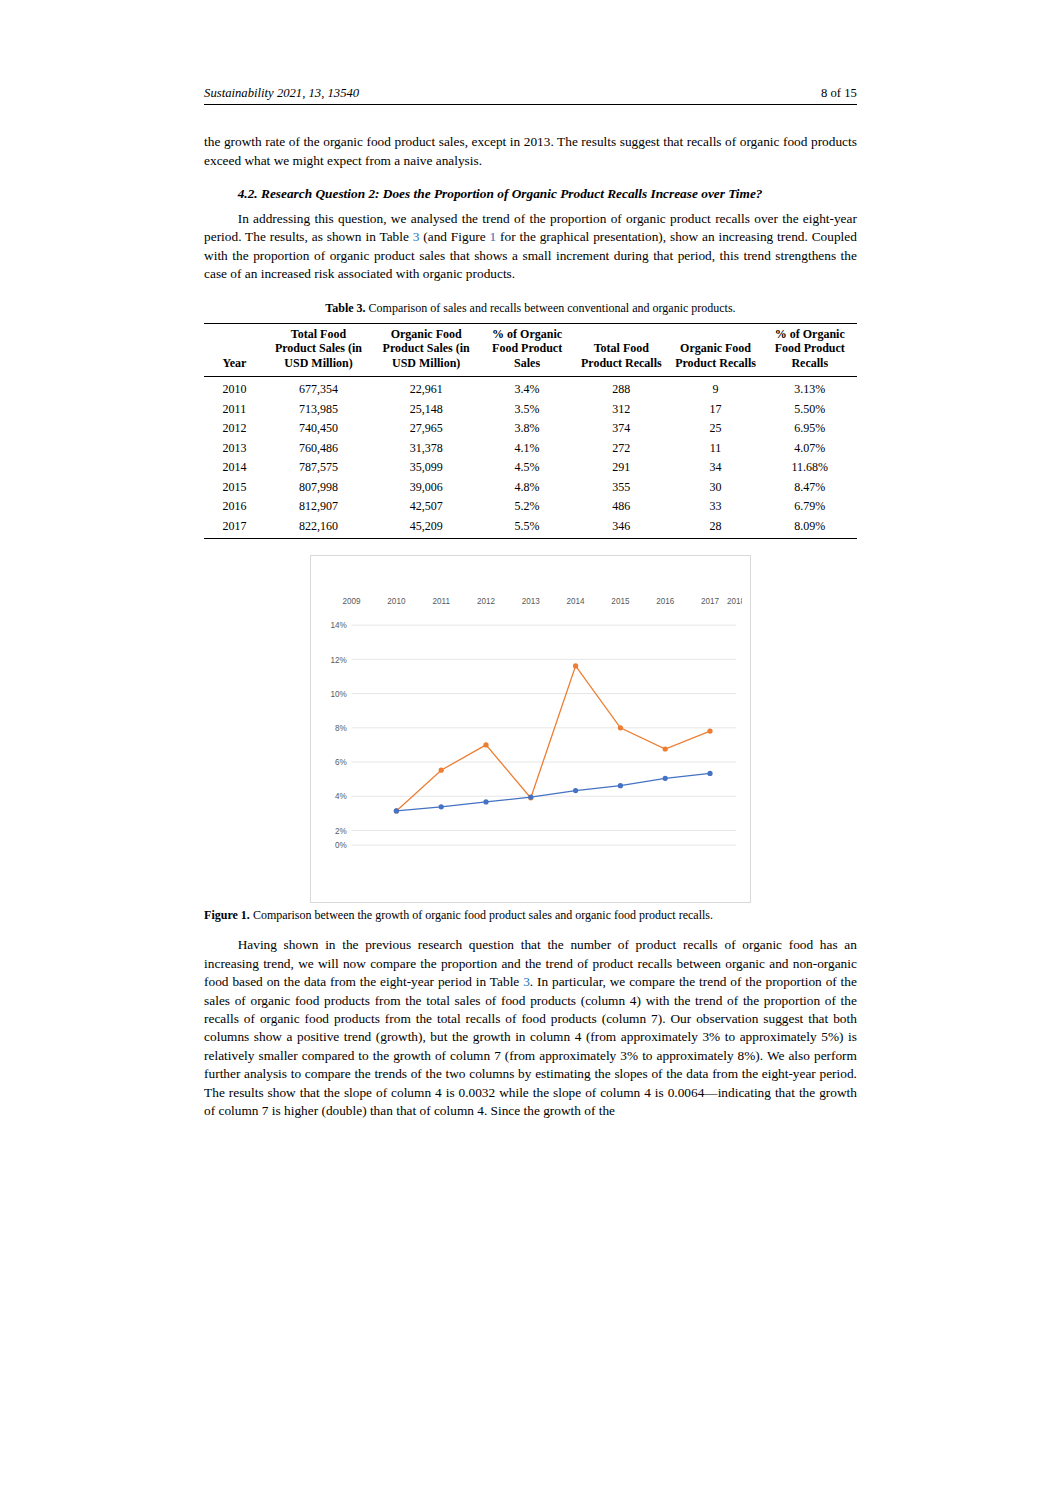Sustainability 2021, 13, 13540
8 of 15
the growth rate of the organic food product sales, except in 2013. The results suggest that recalls of organic food products exceed what we might expect from a naive analysis.
4.2. Research Question 2: Does the Proportion of Organic Product Recalls Increase over Time?
In addressing this question, we analysed the trend of the proportion of organic product recalls over the eight-year period. The results, as shown in Table 3 (and Figure 1 for the graphical presentation), show an increasing trend. Coupled with the proportion of organic product sales that shows a small increment during that period, this trend strengthens the case of an increased risk associated with organic products.
Table 3. Comparison of sales and recalls between conventional and organic products.
| Year | Total Food Product Sales (in USD Million) | Organic Food Product Sales (in USD Million) | % of Organic Food Product Sales | Total Food Product Recalls | Organic Food Product Recalls | % of Organic Food Product Recalls |
| --- | --- | --- | --- | --- | --- | --- |
| 2010 | 677,354 | 22,961 | 3.4% | 288 | 9 | 3.13% |
| 2011 | 713,985 | 25,148 | 3.5% | 312 | 17 | 5.50% |
| 2012 | 740,450 | 27,965 | 3.8% | 374 | 25 | 6.95% |
| 2013 | 760,486 | 31,378 | 4.1% | 272 | 11 | 4.07% |
| 2014 | 787,575 | 35,099 | 4.5% | 291 | 34 | 11.68% |
| 2015 | 807,998 | 39,006 | 4.8% | 355 | 30 | 8.47% |
| 2016 | 812,907 | 42,507 | 5.2% | 486 | 33 | 6.79% |
| 2017 | 822,160 | 45,209 | 5.5% | 346 | 28 | 8.09% |
2009 2010 2011 2012 2013 2014 2015 2016 2017 2018 14% 12% 10% 8% 6% 4% 2% 0%
Figure 1. Comparison between the growth of organic food product sales and organic food product recalls.
Having shown in the previous research question that the number of product recalls of organic food has an increasing trend, we will now compare the proportion and the trend of product recalls between organic and non-organic food based on the data from the eight-year period in Table 3. In particular, we compare the trend of the proportion of the sales of organic food products from the total sales of food products (column 4) with the trend of the proportion of the recalls of organic food products from the total recalls of food products (column 7). Our observation suggest that both columns show a positive trend (growth), but the growth in column 4 (from approximately 3% to approximately 5%) is relatively smaller compared to the growth of column 7 (from approximately 3% to approximately 8%). We also perform further analysis to compare the trends of the two columns by estimating the slopes of the data from the eight-year period. The results show that the slope of column 4 is 0.0032 while the slope of column 4 is 0.0064—indicating that the growth of column 7 is higher (double) than that of column 4. Since the growth of the